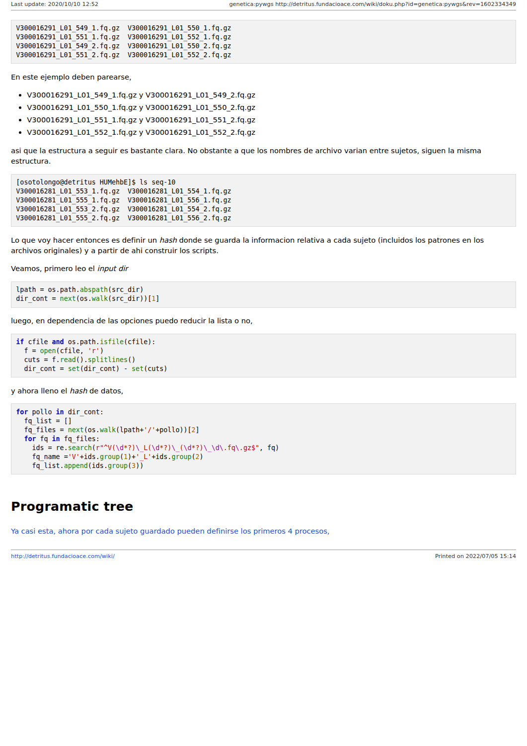Last update: 2020/10/10 12:52
genetica:pywgs http://detritus.fundacioace.com/wiki/doku.php?id=genetica:pywgs&rev=1602334349
V300016291_L01_549_1.fq.gz  V300016291_L01_550_1.fq.gz
V300016291_L01_551_1.fq.gz  V300016291_L01_552_1.fq.gz
V300016291_L01_549_2.fq.gz  V300016291_L01_550_2.fq.gz
V300016291_L01_551_2.fq.gz  V300016291_L01_552_2.fq.gz
En este ejemplo deben parearse,
V300016291_L01_549_1.fq.gz y V300016291_L01_549_2.fq.gz
V300016291_L01_550_1.fq.gz y V300016291_L01_550_2.fq.gz
V300016291_L01_551_1.fq.gz y V300016291_L01_551_2.fq.gz
V300016291_L01_552_1.fq.gz y V300016291_L01_552_2.fq.gz
asi que la estructura a seguir es bastante clara. No obstante a que los nombres de archivo varian entre sujetos, siguen la misma estructura.
[osotolongo@detritus HUMehbE]$ ls seq-10
V300016281_L01_553_1.fq.gz  V300016281_L01_554_1.fq.gz
V300016281_L01_555_1.fq.gz  V300016281_L01_556_1.fq.gz
V300016281_L01_553_2.fq.gz  V300016281_L01_554_2.fq.gz
V300016281_L01_555_2.fq.gz  V300016281_L01_556_2.fq.gz
Lo que voy hacer entonces es definir un hash donde se guarda la informacion relativa a cada sujeto (incluidos los patrones en los archivos originales) y a partir de ahi construir los scripts.
Veamos, primero leo el input dir
lpath = os. path. abspath(src_dir)
dir_cont = next(os. walk(src_dir))[1]
luego, en dependencia de las opciones puedo reducir la lista o no,
if cfile and os. path. isfile(cfile):
  f = open(cfile, 'r')
  cuts = f. read(). splitlines()
  dir_cont = set(dir_cont) - set(cuts)
y ahora lleno el hash de datos,
for pollo in dir_cont:
  fq_list = []
  fq_files = next(os. walk(lpath+'/'+pollo))[2]
  for fq in fq_files:
    ids = re. search(r"^V(\d*?)\_L(\d*?)\_(\d*?)\_\d\.fq\.gz$", fq)
    fq_name ='V'+ids. group(1)+'_L'+ids. group(2)
    fq_list. append(ids. group(3))
Programatic tree
Ya casi esta, ahora por cada sujeto guardado pueden definirse los primeros 4 procesos,
http://detritus.fundacioace.com/wiki/
Printed on 2022/07/05 15:14